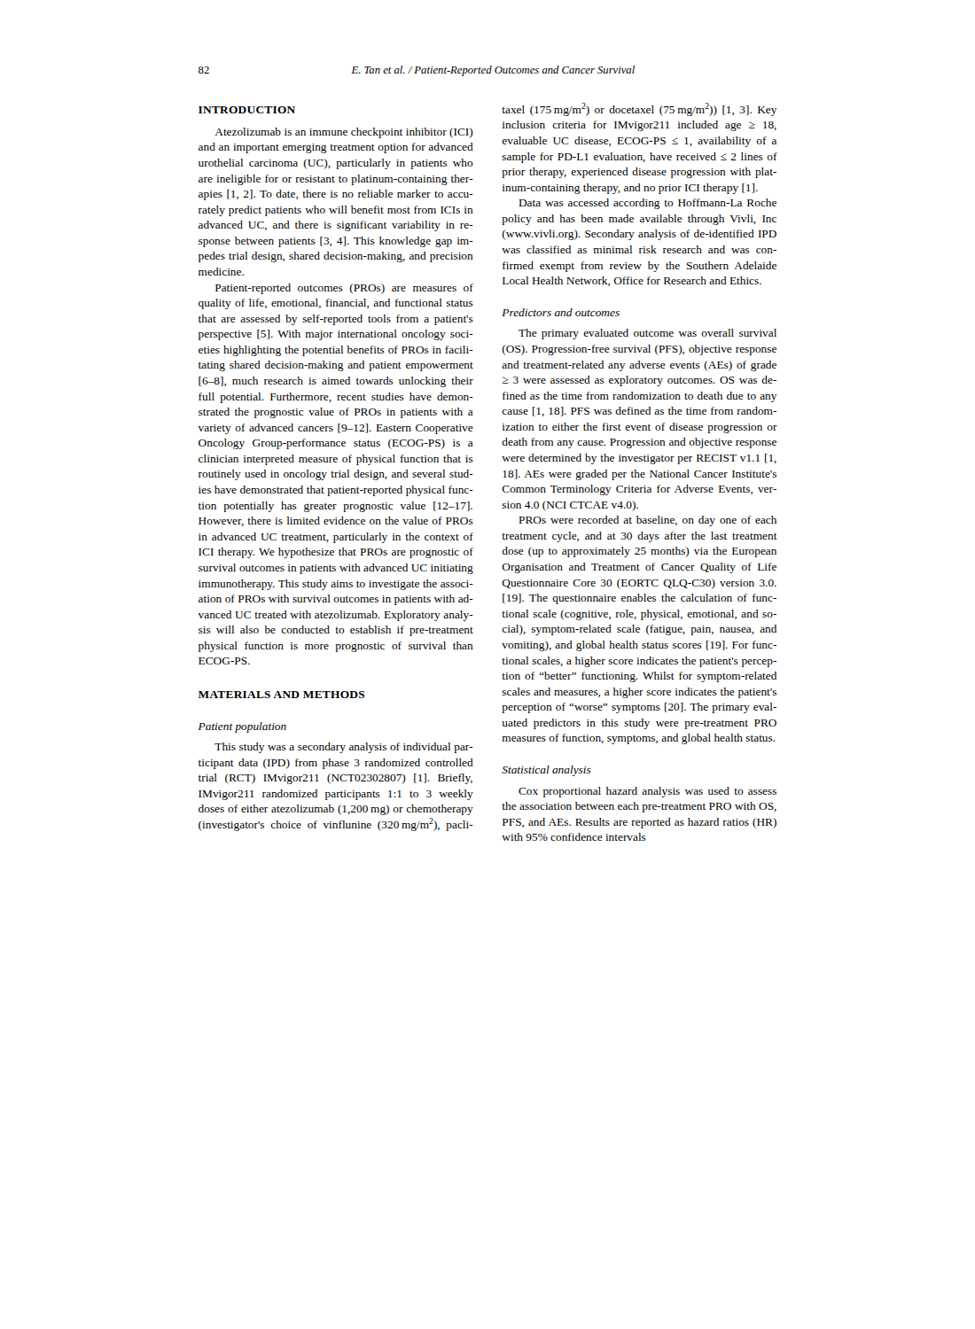82 E. Tan et al. / Patient-Reported Outcomes and Cancer Survival
Introduction
Atezolizumab is an immune checkpoint inhibitor (ICI) and an important emerging treatment option for advanced urothelial carcinoma (UC), particularly in patients who are ineligible for or resistant to platinum-containing therapies [1, 2]. To date, there is no reliable marker to accurately predict patients who will benefit most from ICIs in advanced UC, and there is significant variability in response between patients [3, 4]. This knowledge gap impedes trial design, shared decision-making, and precision medicine.
Patient-reported outcomes (PROs) are measures of quality of life, emotional, financial, and functional status that are assessed by self-reported tools from a patient's perspective [5]. With major international oncology societies highlighting the potential benefits of PROs in facilitating shared decision-making and patient empowerment [6–8], much research is aimed towards unlocking their full potential. Furthermore, recent studies have demonstrated the prognostic value of PROs in patients with a variety of advanced cancers [9–12]. Eastern Cooperative Oncology Group-performance status (ECOG-PS) is a clinician interpreted measure of physical function that is routinely used in oncology trial design, and several studies have demonstrated that patient-reported physical function potentially has greater prognostic value [12–17]. However, there is limited evidence on the value of PROs in advanced UC treatment, particularly in the context of ICI therapy. We hypothesize that PROs are prognostic of survival outcomes in patients with advanced UC initiating immunotherapy. This study aims to investigate the association of PROs with survival outcomes in patients with advanced UC treated with atezolizumab. Exploratory analysis will also be conducted to establish if pre-treatment physical function is more prognostic of survival than ECOG-PS.
Materials and Methods
Patient population
This study was a secondary analysis of individual participant data (IPD) from phase 3 randomized controlled trial (RCT) IMvigor211 (NCT02302807) [1]. Briefly, IMvigor211 randomized participants 1:1 to 3 weekly doses of either atezolizumab (1,200 mg) or chemotherapy (investigator's choice of vinflunine (320 mg/m2), paclitaxel (175 mg/m2) or docetaxel (75 mg/m2)) [1, 3]. Key inclusion criteria for IMvigor211 included age ≥ 18, evaluable UC disease, ECOG-PS ≤ 1, availability of a sample for PD-L1 evaluation, have received ≤ 2 lines of prior therapy, experienced disease progression with platinum-containing therapy, and no prior ICI therapy [1].
Data was accessed according to Hoffmann-La Roche policy and has been made available through Vivli, Inc (www.vivli.org). Secondary analysis of de-identified IPD was classified as minimal risk research and was confirmed exempt from review by the Southern Adelaide Local Health Network, Office for Research and Ethics.
Predictors and outcomes
The primary evaluated outcome was overall survival (OS). Progression-free survival (PFS), objective response and treatment-related any adverse events (AEs) of grade ≥ 3 were assessed as exploratory outcomes. OS was defined as the time from randomization to death due to any cause [1, 18]. PFS was defined as the time from randomization to either the first event of disease progression or death from any cause. Progression and objective response were determined by the investigator per RECIST v1.1 [1, 18]. AEs were graded per the National Cancer Institute's Common Terminology Criteria for Adverse Events, version 4.0 (NCI CTCAE v4.0).
PROs were recorded at baseline, on day one of each treatment cycle, and at 30 days after the last treatment dose (up to approximately 25 months) via the European Organisation and Treatment of Cancer Quality of Life Questionnaire Core 30 (EORTC QLQ-C30) version 3.0. [19]. The questionnaire enables the calculation of functional scale (cognitive, role, physical, emotional, and social), symptom-related scale (fatigue, pain, nausea, and vomiting), and global health status scores [19]. For functional scales, a higher score indicates the patient's perception of “better” functioning. Whilst for symptom-related scales and measures, a higher score indicates the patient's perception of “worse” symptoms [20]. The primary evaluated predictors in this study were pre-treatment PRO measures of function, symptoms, and global health status.
Statistical analysis
Cox proportional hazard analysis was used to assess the association between each pre-treatment PRO with OS, PFS, and AEs. Results are reported as hazard ratios (HR) with 95% confidence intervals